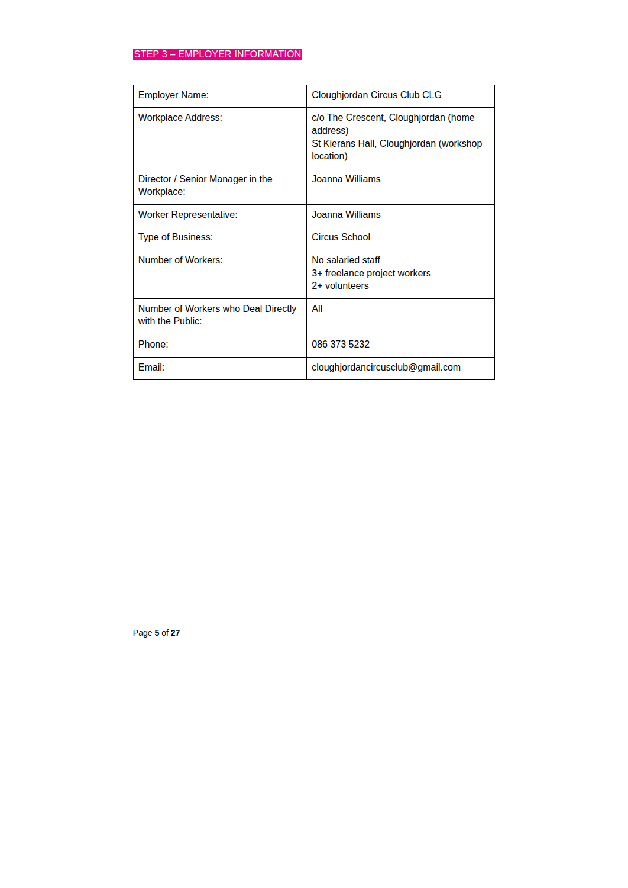STEP 3 – EMPLOYER INFORMATION
| Employer Name: | Cloughjordan Circus Club CLG |
| Workplace Address: | c/o The Crescent, Cloughjordan (home address) St Kierans Hall, Cloughjordan (workshop location) |
| Director / Senior Manager in the Workplace: | Joanna Williams |
| Worker Representative: | Joanna Williams |
| Type of Business: | Circus School |
| Number of Workers: | No salaried staff 3+ freelance project workers 2+ volunteers |
| Number of Workers who Deal Directly with the Public: | All |
| Phone: | 086 373 5232 |
| Email: | cloughjordancircusclub@gmail.com |
Page 5 of 27